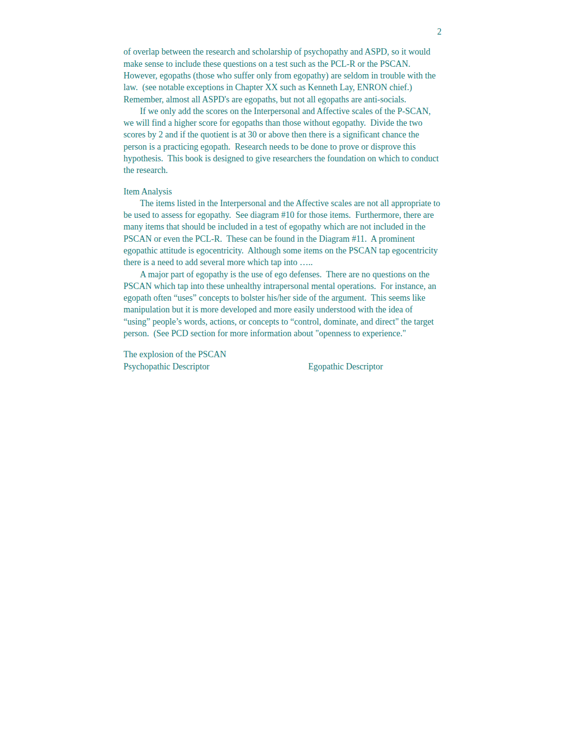2
of overlap between the research and scholarship of psychopathy and ASPD, so it would make sense to include these questions on a test such as the PCL-R or the PSCAN. However, egopaths (those who suffer only from egopathy) are seldom in trouble with the law. (see notable exceptions in Chapter XX such as Kenneth Lay, ENRON chief.) Remember, almost all ASPD's are egopaths, but not all egopaths are anti-socials.
If we only add the scores on the Interpersonal and Affective scales of the P-SCAN, we will find a higher score for egopaths than those without egopathy. Divide the two scores by 2 and if the quotient is at 30 or above then there is a significant chance the person is a practicing egopath. Research needs to be done to prove or disprove this hypothesis. This book is designed to give researchers the foundation on which to conduct the research.
Item Analysis
The items listed in the Interpersonal and the Affective scales are not all appropriate to be used to assess for egopathy. See diagram #10 for those items. Furthermore, there are many items that should be included in a test of egopathy which are not included in the PSCAN or even the PCL-R. These can be found in the Diagram #11. A prominent egopathic attitude is egocentricity. Although some items on the PSCAN tap egocentricity there is a need to add several more which tap into …..
A major part of egopathy is the use of ego defenses. There are no questions on the PSCAN which tap into these unhealthy intrapersonal mental operations. For instance, an egopath often “uses” concepts to bolster his/her side of the argument. This seems like manipulation but it is more developed and more easily understood with the idea of “using” people’s words, actions, or concepts to “control, dominate, and direct" the target person. (See PCD section for more information about "openness to experience."
The explosion of the PSCAN
Psychopathic Descriptor
Egopathic Descriptor